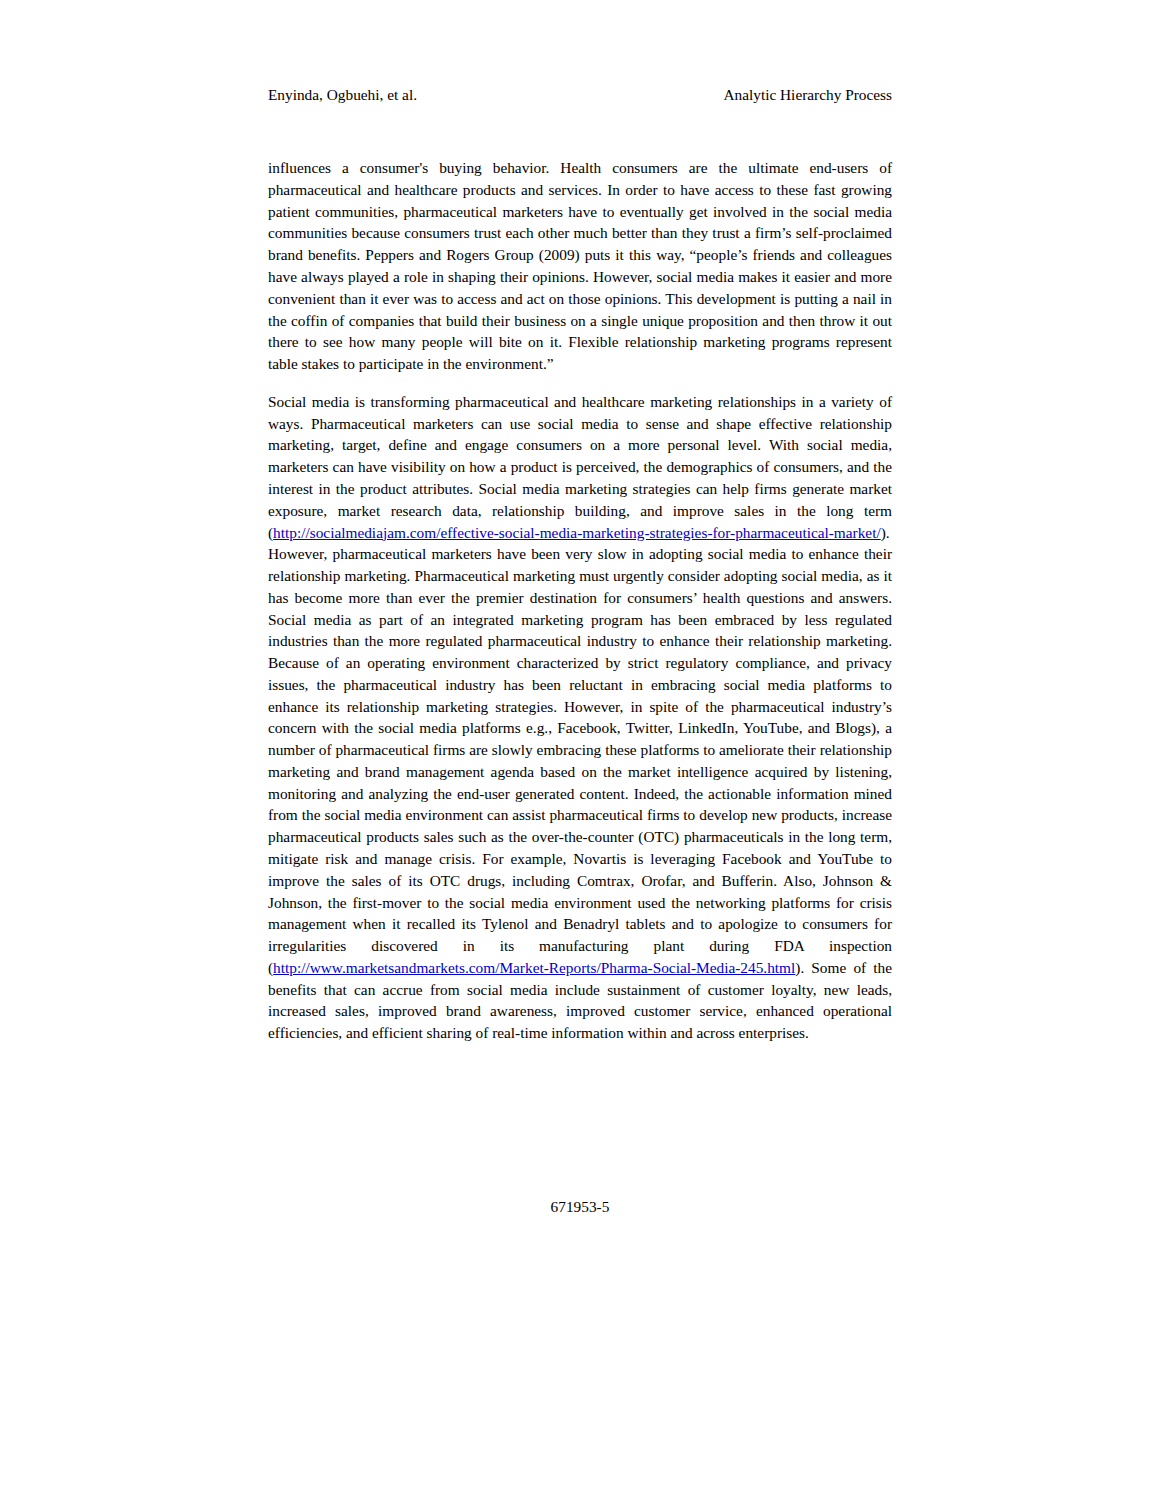Enyinda, Ogbuehi, et al.
Analytic Hierarchy Process
influences a consumer's buying behavior. Health consumers are the ultimate end-users of pharmaceutical and healthcare products and services. In order to have access to these fast growing patient communities, pharmaceutical marketers have to eventually get involved in the social media communities because consumers trust each other much better than they trust a firm’s self-proclaimed brand benefits. Peppers and Rogers Group (2009) puts it this way, “people’s friends and colleagues have always played a role in shaping their opinions. However, social media makes it easier and more convenient than it ever was to access and act on those opinions. This development is putting a nail in the coffin of companies that build their business on a single unique proposition and then throw it out there to see how many people will bite on it. Flexible relationship marketing programs represent table stakes to participate in the environment.”
Social media is transforming pharmaceutical and healthcare marketing relationships in a variety of ways. Pharmaceutical marketers can use social media to sense and shape effective relationship marketing, target, define and engage consumers on a more personal level. With social media, marketers can have visibility on how a product is perceived, the demographics of consumers, and the interest in the product attributes. Social media marketing strategies can help firms generate market exposure, market research data, relationship building, and improve sales in the long term (http://socialmediajam.com/effective-social-media-marketing-strategies-for-pharmaceutical-market/). However, pharmaceutical marketers have been very slow in adopting social media to enhance their relationship marketing. Pharmaceutical marketing must urgently consider adopting social media, as it has become more than ever the premier destination for consumers’ health questions and answers. Social media as part of an integrated marketing program has been embraced by less regulated industries than the more regulated pharmaceutical industry to enhance their relationship marketing. Because of an operating environment characterized by strict regulatory compliance, and privacy issues, the pharmaceutical industry has been reluctant in embracing social media platforms to enhance its relationship marketing strategies. However, in spite of the pharmaceutical industry’s concern with the social media platforms e.g., Facebook, Twitter, LinkedIn, YouTube, and Blogs), a number of pharmaceutical firms are slowly embracing these platforms to ameliorate their relationship marketing and brand management agenda based on the market intelligence acquired by listening, monitoring and analyzing the end-user generated content. Indeed, the actionable information mined from the social media environment can assist pharmaceutical firms to develop new products, increase pharmaceutical products sales such as the over-the-counter (OTC) pharmaceuticals in the long term, mitigate risk and manage crisis. For example, Novartis is leveraging Facebook and YouTube to improve the sales of its OTC drugs, including Comtrax, Orofar, and Bufferin. Also, Johnson & Johnson, the first-mover to the social media environment used the networking platforms for crisis management when it recalled its Tylenol and Benadryl tablets and to apologize to consumers for irregularities discovered in its manufacturing plant during FDA inspection (http://www.marketsandmarkets.com/Market-Reports/Pharma-Social-Media-245.html). Some of the benefits that can accrue from social media include sustainment of customer loyalty, new leads, increased sales, improved brand awareness, improved customer service, enhanced operational efficiencies, and efficient sharing of real-time information within and across enterprises.
671953-5